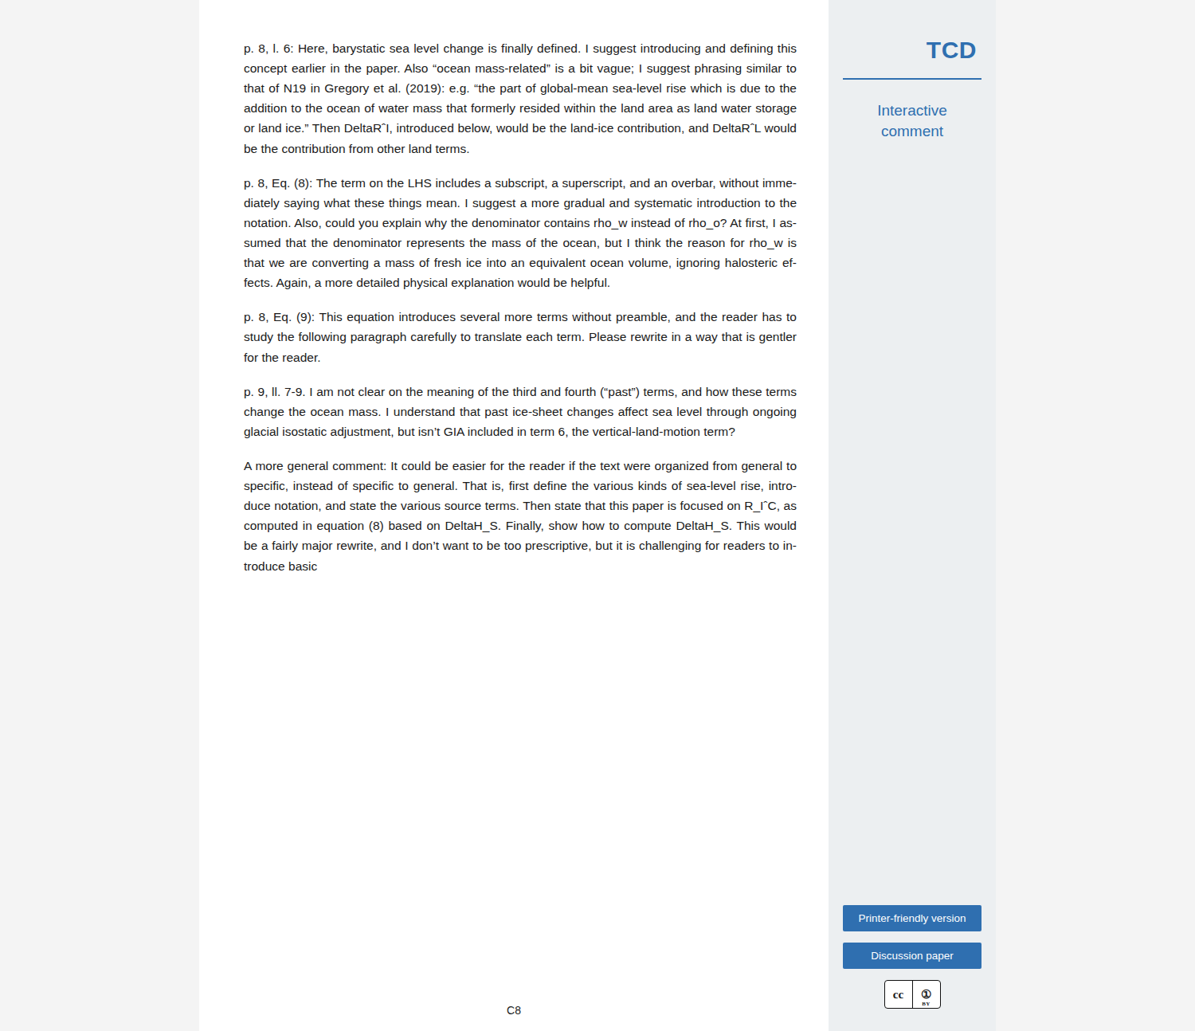p. 8, l. 6: Here, barystatic sea level change is finally defined. I suggest introducing and defining this concept earlier in the paper. Also “ocean mass-related” is a bit vague; I suggest phrasing similar to that of N19 in Gregory et al. (2019): e.g. “the part of global-mean sea-level rise which is due to the addition to the ocean of water mass that formerly resided within the land area as land water storage or land ice.” Then DeltaRˆI, introduced below, would be the land-ice contribution, and DeltaRˆL would be the contribution from other land terms.
p. 8, Eq. (8): The term on the LHS includes a subscript, a superscript, and an overbar, without immediately saying what these things mean. I suggest a more gradual and systematic introduction to the notation. Also, could you explain why the denominator contains rho_w instead of rho_o? At first, I assumed that the denominator represents the mass of the ocean, but I think the reason for rho_w is that we are converting a mass of fresh ice into an equivalent ocean volume, ignoring halosteric effects. Again, a more detailed physical explanation would be helpful.
p. 8, Eq. (9): This equation introduces several more terms without preamble, and the reader has to study the following paragraph carefully to translate each term. Please rewrite in a way that is gentler for the reader.
p. 9, ll. 7-9. I am not clear on the meaning of the third and fourth (“past”) terms, and how these terms change the ocean mass. I understand that past ice-sheet changes affect sea level through ongoing glacial isostatic adjustment, but isn’t GIA included in term 6, the vertical-land-motion term?
A more general comment: It could be easier for the reader if the text were organized from general to specific, instead of specific to general. That is, first define the various kinds of sea-level rise, introduce notation, and state the various source terms. Then state that this paper is focused on R_IˆC, as computed in equation (8) based on DeltaH_S. Finally, show how to compute DeltaH_S. This would be a fairly major rewrite, and I don’t want to be too prescriptive, but it is challenging for readers to introduce basic
TCD
Interactive
comment
Printer-friendly version Discussion paper
cc ①BY
C8